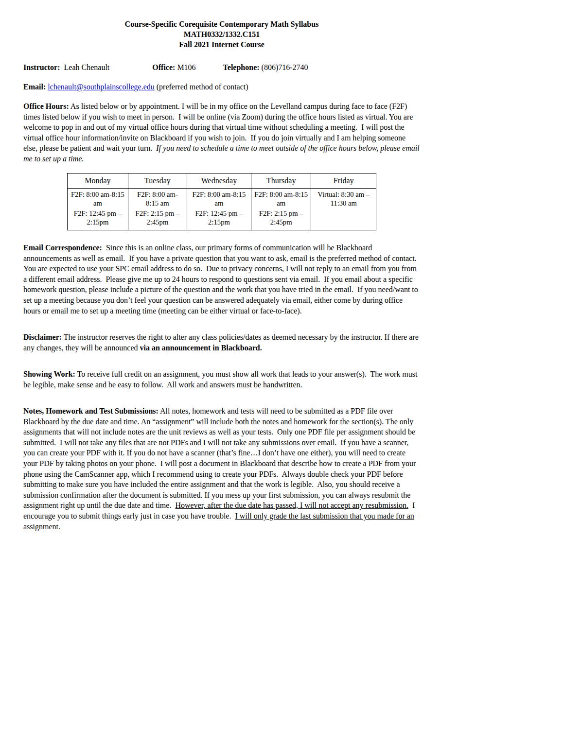Course-Specific Corequisite Contemporary Math Syllabus
MATH0332/1332.C151
Fall 2021 Internet Course
Instructor: Leah Chenault Office: M106 Telephone: (806)716-2740
Email: lchenault@southplainscollege.edu (preferred method of contact)
Office Hours: As listed below or by appointment. I will be in my office on the Levelland campus during face to face (F2F) times listed below if you wish to meet in person. I will be online (via Zoom) during the office hours listed as virtual. You are welcome to pop in and out of my virtual office hours during that virtual time without scheduling a meeting. I will post the virtual office hour information/invite on Blackboard if you wish to join. If you do join virtually and I am helping someone else, please be patient and wait your turn. If you need to schedule a time to meet outside of the office hours below, please email me to set up a time.
| Monday | Tuesday | Wednesday | Thursday | Friday |
| --- | --- | --- | --- | --- |
| F2F: 8:00 am-8:15 am F2F: 12:45 pm – 2:15pm | F2F: 8:00 am-8:15 am F2F: 2:15 pm – 2:45pm | F2F: 8:00 am-8:15 am F2F: 12:45 pm – 2:15pm | F2F: 8:00 am-8:15 am F2F: 2:15 pm – 2:45pm | Virtual: 8:30 am – 11:30 am |
Email Correspondence: Since this is an online class, our primary forms of communication will be Blackboard announcements as well as email. If you have a private question that you want to ask, email is the preferred method of contact. You are expected to use your SPC email address to do so. Due to privacy concerns, I will not reply to an email from you from a different email address. Please give me up to 24 hours to respond to questions sent via email. If you email about a specific homework question, please include a picture of the question and the work that you have tried in the email. If you need/want to set up a meeting because you don’t feel your question can be answered adequately via email, either come by during office hours or email me to set up a meeting time (meeting can be either virtual or face-to-face).
Disclaimer: The instructor reserves the right to alter any class policies/dates as deemed necessary by the instructor. If there are any changes, they will be announced via an announcement in Blackboard.
Showing Work: To receive full credit on an assignment, you must show all work that leads to your answer(s). The work must be legible, make sense and be easy to follow. All work and answers must be handwritten.
Notes, Homework and Test Submissions: All notes, homework and tests will need to be submitted as a PDF file over Blackboard by the due date and time. An “assignment” will include both the notes and homework for the section(s). The only assignments that will not include notes are the unit reviews as well as your tests. Only one PDF file per assignment should be submitted. I will not take any files that are not PDFs and I will not take any submissions over email. If you have a scanner, you can create your PDF with it. If you do not have a scanner (that’s fine…I don’t have one either), you will need to create your PDF by taking photos on your phone. I will post a document in Blackboard that describe how to create a PDF from your phone using the CamScanner app, which I recommend using to create your PDFs. Always double check your PDF before submitting to make sure you have included the entire assignment and that the work is legible. Also, you should receive a submission confirmation after the document is submitted. If you mess up your first submission, you can always resubmit the assignment right up until the due date and time. However, after the due date has passed, I will not accept any resubmission. I encourage you to submit things early just in case you have trouble. I will only grade the last submission that you made for an assignment.